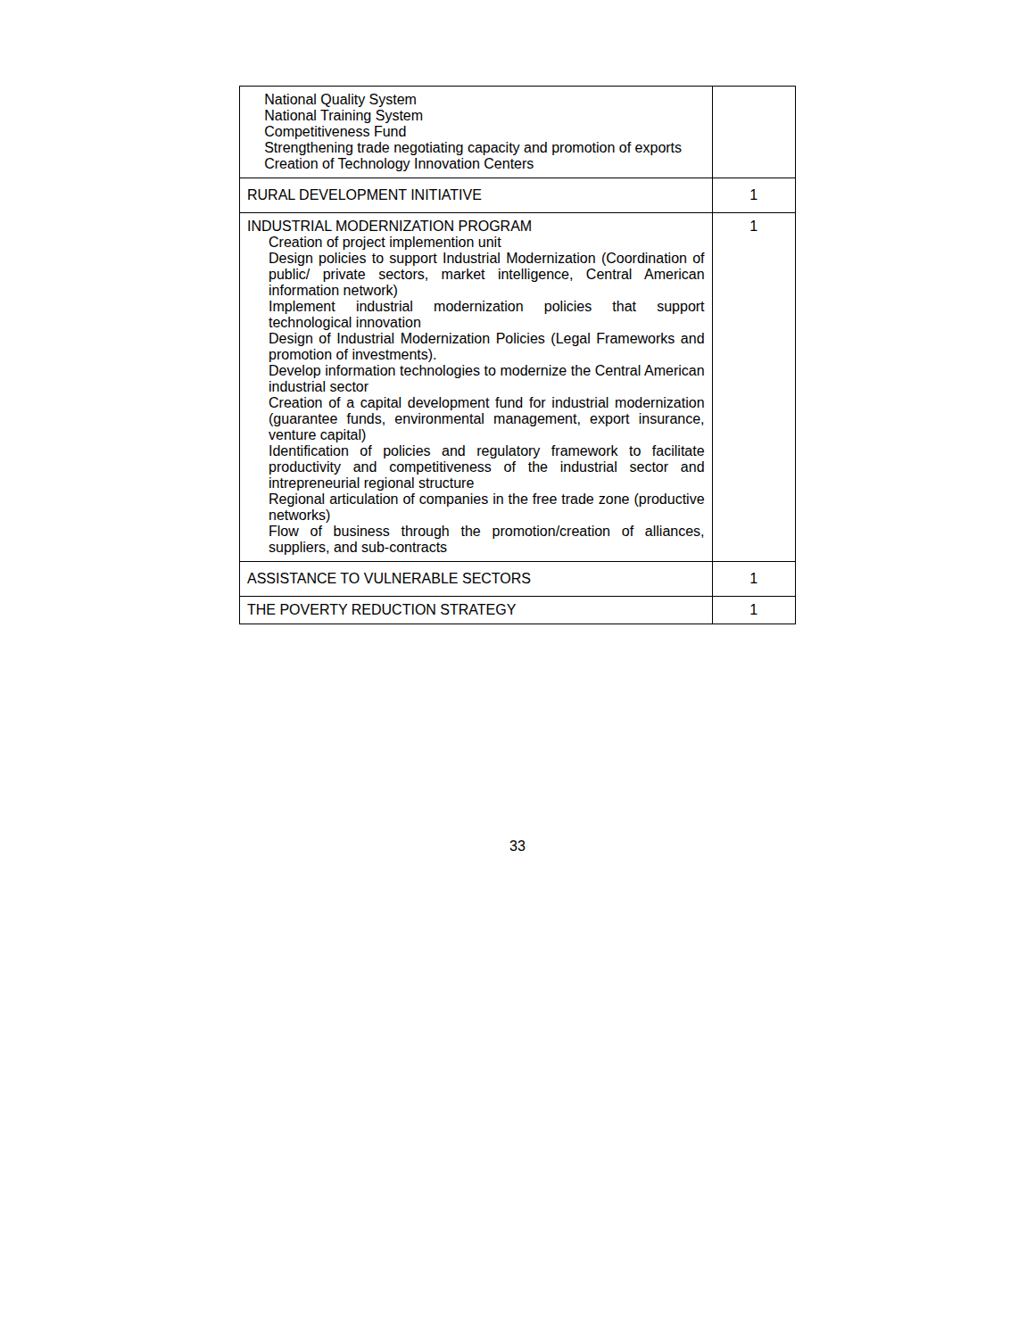| National Quality System National Training System Competitiveness Fund Strengthening trade negotiating capacity and promotion of exports Creation of Technology Innovation Centers | |
| RURAL DEVELOPMENT INITIATIVE | 1 |
| INDUSTRIAL MODERNIZATION PROGRAM Creation of project implemention unit Design policies to support Industrial Modernization (Coordination of public/ private sectors, market intelligence, Central American information network) Implement industrial modernization policies that support technological innovation Design of Industrial Modernization Policies (Legal Frameworks and promotion of investments). Develop information technologies to modernize the Central American industrial sector Creation of a capital development fund for industrial modernization (guarantee funds, environmental management, export insurance, venture capital) Identification of policies and regulatory framework to facilitate productivity and competitiveness of the industrial sector and intrepreneurial regional structure Regional articulation of companies in the free trade zone (productive networks) Flow of business through the promotion/creation of alliances, suppliers, and sub-contracts | 1 |
| ASSISTANCE TO VULNERABLE SECTORS | 1 |
| THE POVERTY REDUCTION STRATEGY | 1 |
33